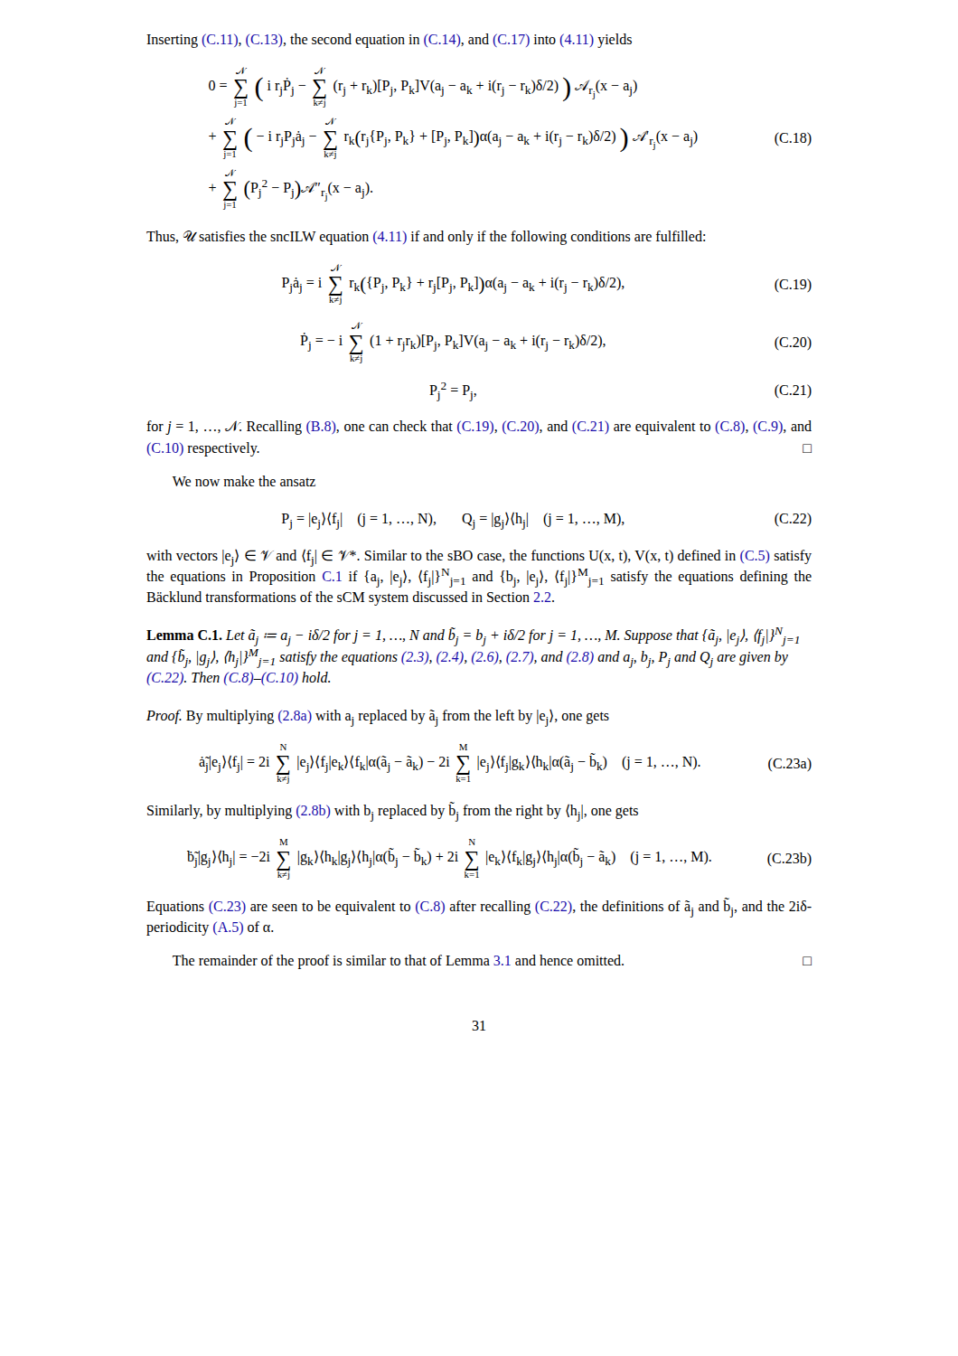Inserting (C.11), (C.13), the second equation in (C.14), and (C.17) into (4.11) yields
0 = 𝒩∑j=1 ( i rjṖj − 𝒩∑k≠j (rj + rk)[Pj, Pk]V(aj − ak + i(rj − rk)δ/2) ) 𝒜rj(x − aj)
+ 𝒩∑j=1 ( − i rjPjȧj − 𝒩∑k≠j rk(rj{Pj, Pk} + [Pj, Pk]) α(aj − ak + i(rj − rk)δ/2) ) 𝒜′rj(x − aj)
+ 𝒩∑j=1 (Pj2 − Pj) 𝒜″rj(x − aj).
(C.18)
Thus, 𝒰 satisfies the sncILW equation (4.11) if and only if the following conditions are fulfilled:
Pjȧj = i 𝒩∑k≠j rk({Pj, Pk} + rj[Pj, Pk]) α(aj − ak + i(rj − rk)δ/2),
(C.19)
Ṗj = − i 𝒩∑k≠j (1 + rjrk)[Pj, Pk]V(aj − ak + i(rj − rk)δ/2),
(C.20)
Pj2 = Pj,
(C.21)
for j = 1, …, 𝒩. Recalling (B.8), one can check that (C.19), (C.20), and (C.21) are equivalent to (C.8), (C.9), and (C.10) respectively. □
We now make the ansatz
Pj = |ej⟩⟨fj| (j = 1, …, N), Qj = |gj⟩⟨hj| (j = 1, …, M),
(C.22)
with vectors |ej⟩ ∈ 𝒱 and ⟨fj| ∈ 𝒱*. Similar to the sBO case, the functions U(x, t), V(x, t) defined in (C.5) satisfy the equations in Proposition C.1 if {aj, |ej⟩, ⟨fj|}Nj=1 and {bj, |ej⟩, ⟨fj|}Mj=1 satisfy the equations defining the Bäcklund transformations of the sCM system discussed in Section 2.2.
Lemma C.1. Let ãj ≔ aj − iδ/2 for j = 1, …, N and b̃j = bj + iδ/2 for j = 1, …, M. Suppose that {ãj, |ej⟩, ⟨fj|}Nj=1 and {b̃j, |gj⟩, ⟨hj|}Mj=1 satisfy the equations (2.3), (2.4), (2.6), (2.7), and (2.8) and aj, bj, Pj and Qj are given by (C.22). Then (C.8)–(C.10) hold.
Proof. By multiplying (2.8a) with aj replaced by ãj from the left by |ej⟩, one gets
ȧ̃j|ej⟩⟨fj| = 2i N∑k≠j |ej⟩⟨fj|ek⟩⟨fk|α(ãj − ãk) − 2i M∑k=1 |ej⟩⟨fj|gk⟩⟨hk|α(ãj − b̃k) (j = 1, …, N).
(C.23a)
Similarly, by multiplying (2.8b) with bj replaced by b̃j from the right by ⟨hj|, one gets
ḃ̃j|gj⟩⟨hj| = −2i M∑k≠j |gk⟩⟨hk|gj⟩⟨hj|α(b̃j − b̃k) + 2i N∑k=1 |ek⟩⟨fk|gj⟩⟨hj|α(b̃j − ãk) (j = 1, …, M).
(C.23b)
Equations (C.23) are seen to be equivalent to (C.8) after recalling (C.22), the definitions of ãj and b̃j, and the 2iδ-periodicity (A.5) of α.
The remainder of the proof is similar to that of Lemma 3.1 and hence omitted. □
31